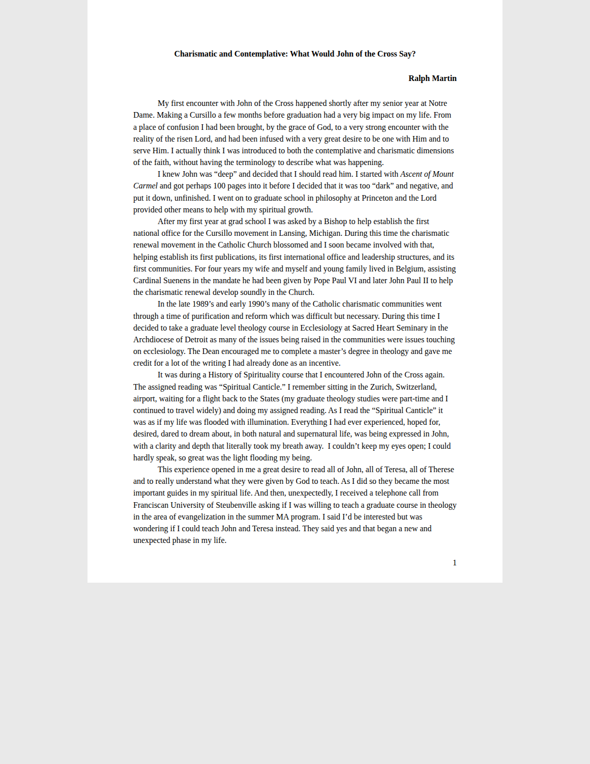Charismatic and Contemplative: What Would John of the Cross Say?
Ralph Martin
My first encounter with John of the Cross happened shortly after my senior year at Notre Dame. Making a Cursillo a few months before graduation had a very big impact on my life. From a place of confusion I had been brought, by the grace of God, to a very strong encounter with the reality of the risen Lord, and had been infused with a very great desire to be one with Him and to serve Him. I actually think I was introduced to both the contemplative and charismatic dimensions of the faith, without having the terminology to describe what was happening.
I knew John was “deep” and decided that I should read him. I started with Ascent of Mount Carmel and got perhaps 100 pages into it before I decided that it was too “dark” and negative, and put it down, unfinished. I went on to graduate school in philosophy at Princeton and the Lord provided other means to help with my spiritual growth.
After my first year at grad school I was asked by a Bishop to help establish the first national office for the Cursillo movement in Lansing, Michigan. During this time the charismatic renewal movement in the Catholic Church blossomed and I soon became involved with that, helping establish its first publications, its first international office and leadership structures, and its first communities. For four years my wife and myself and young family lived in Belgium, assisting Cardinal Suenens in the mandate he had been given by Pope Paul VI and later John Paul II to help the charismatic renewal develop soundly in the Church.
In the late 1989’s and early 1990’s many of the Catholic charismatic communities went through a time of purification and reform which was difficult but necessary. During this time I decided to take a graduate level theology course in Ecclesiology at Sacred Heart Seminary in the Archdiocese of Detroit as many of the issues being raised in the communities were issues touching on ecclesiology. The Dean encouraged me to complete a master’s degree in theology and gave me credit for a lot of the writing I had already done as an incentive.
It was during a History of Spirituality course that I encountered John of the Cross again. The assigned reading was “Spiritual Canticle.” I remember sitting in the Zurich, Switzerland, airport, waiting for a flight back to the States (my graduate theology studies were part-time and I continued to travel widely) and doing my assigned reading. As I read the “Spiritual Canticle” it was as if my life was flooded with illumination. Everything I had ever experienced, hoped for, desired, dared to dream about, in both natural and supernatural life, was being expressed in John, with a clarity and depth that literally took my breath away. I couldn’t keep my eyes open; I could hardly speak, so great was the light flooding my being.
This experience opened in me a great desire to read all of John, all of Teresa, all of Therese and to really understand what they were given by God to teach. As I did so they became the most important guides in my spiritual life. And then, unexpectedly, I received a telephone call from Franciscan University of Steubenville asking if I was willing to teach a graduate course in theology in the area of evangelization in the summer MA program. I said I’d be interested but was wondering if I could teach John and Teresa instead. They said yes and that began a new and unexpected phase in my life.
1